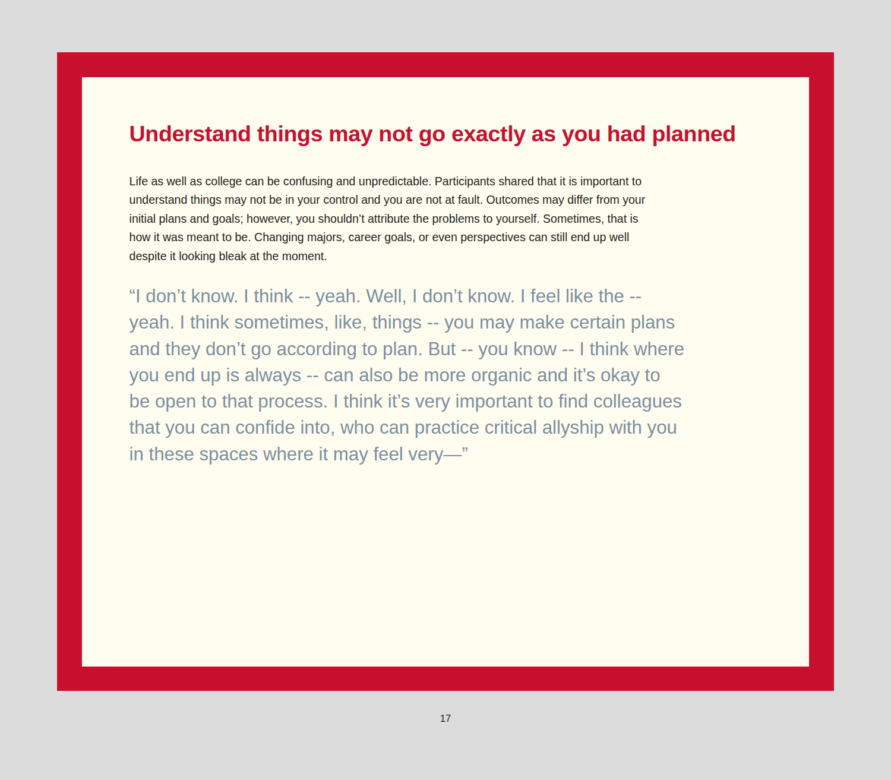Understand things may not go exactly as you had planned
Life as well as college can be confusing and unpredictable. Participants shared that it is important to understand things may not be in your control and you are not at fault. Outcomes may differ from your initial plans and goals; however, you shouldn’t attribute the problems to yourself. Sometimes, that is how it was meant to be. Changing majors, career goals, or even perspectives can still end up well despite it looking bleak at the moment.
“I don’t know. I think -- yeah. Well, I don’t know. I feel like the -- yeah. I think sometimes, like, things -- you may make certain plans and they don’t go according to plan. But -- you know -- I think where you end up is always -- can also be more organic and it’s okay to be open to that process. I think it’s very important to find colleagues that you can confide into, who can practice critical allyship with you in these spaces where it may feel very—”
17